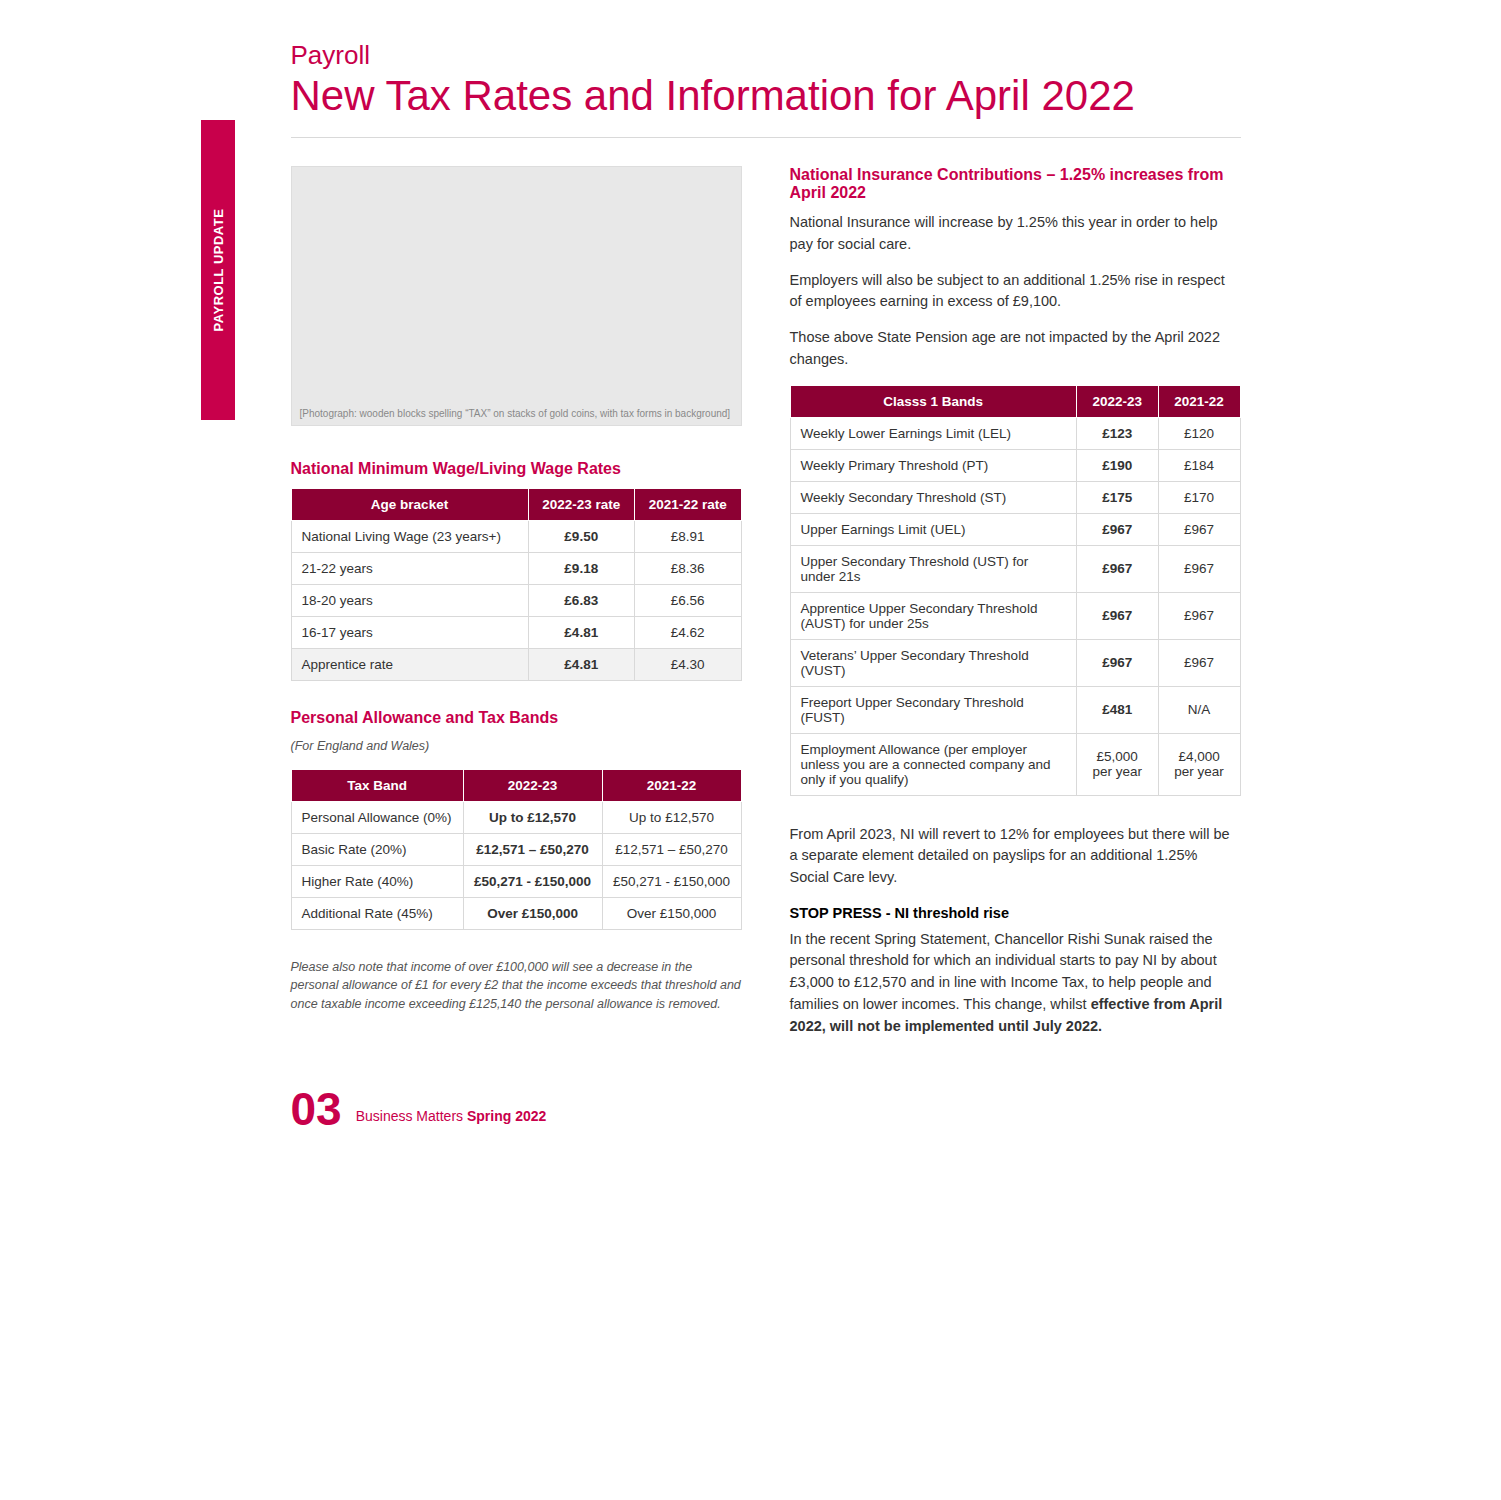PAYROLL UPDATE
Payroll
New Tax Rates and Information for April 2022
[Photograph: wooden blocks spelling “TAX” on stacks of gold coins, with tax forms in background]
National Minimum Wage/Living Wage Rates
| Age bracket | 2022-23 rate | 2021-22 rate |
| --- | --- | --- |
| National Living Wage (23 years+) | £9.50 | £8.91 |
| 21-22 years | £9.18 | £8.36 |
| 18-20 years | £6.83 | £6.56 |
| 16-17 years | £4.81 | £4.62 |
| Apprentice rate | £4.81 | £4.30 |
Personal Allowance and Tax Bands
(For England and Wales)
| Tax Band | 2022-23 | 2021-22 |
| --- | --- | --- |
| Personal Allowance (0%) | Up to £12,570 | Up to £12,570 |
| Basic Rate (20%) | £12,571 – £50,270 | £12,571 – £50,270 |
| Higher Rate (40%) | £50,271 - £150,000 | £50,271 - £150,000 |
| Additional Rate (45%) | Over £150,000 | Over £150,000 |
Please also note that income of over £100,000 will see a decrease in the personal allowance of £1 for every £2 that the income exceeds that threshold and once taxable income exceeding £125,140 the personal allowance is removed.
National Insurance Contributions – 1.25% increases from April 2022
National Insurance will increase by 1.25% this year in order to help pay for social care.
Employers will also be subject to an additional 1.25% rise in respect of employees earning in excess of £9,100.
Those above State Pension age are not impacted by the April 2022 changes.
| Classs 1 Bands | 2022-23 | 2021-22 |
| --- | --- | --- |
| Weekly Lower Earnings Limit (LEL) | £123 | £120 |
| Weekly Primary Threshold (PT) | £190 | £184 |
| Weekly Secondary Threshold (ST) | £175 | £170 |
| Upper Earnings Limit (UEL) | £967 | £967 |
| Upper Secondary Threshold (UST) for under 21s | £967 | £967 |
| Apprentice Upper Secondary Threshold (AUST) for under 25s | £967 | £967 |
| Veterans’ Upper Secondary Threshold (VUST) | £967 | £967 |
| Freeport Upper Secondary Threshold (FUST) | £481 | N/A |
| Employment Allowance (per employer unless you are a connected company and only if you qualify) | £5,000 per year | £4,000 per year |
From April 2023, NI will revert to 12% for employees but there will be a separate element detailed on payslips for an additional 1.25% Social Care levy.
STOP PRESS - NI threshold rise
In the recent Spring Statement, Chancellor Rishi Sunak raised the personal threshold for which an individual starts to pay NI by about £3,000 to £12,570 and in line with Income Tax, to help people and families on lower incomes. This change, whilst effective from April 2022, will not be implemented until July 2022.
03
Business Matters Spring 2022